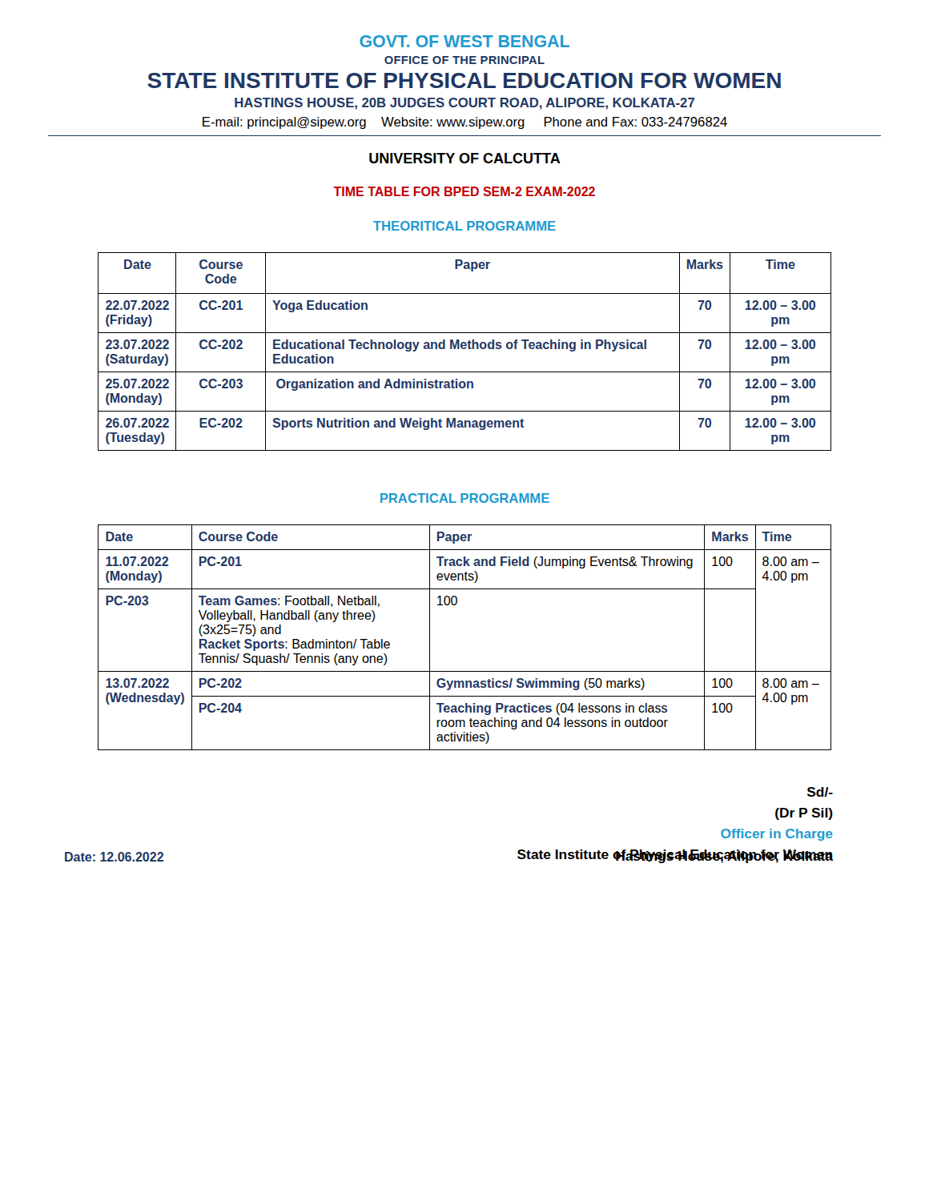GOVT. OF WEST BENGAL
OFFICE OF THE PRINCIPAL
STATE INSTITUTE OF PHYSICAL EDUCATION FOR WOMEN
HASTINGS HOUSE, 20B JUDGES COURT ROAD, ALIPORE, KOLKATA-27
E-mail: principal@sipew.org Website: www.sipew.org Phone and Fax: 033-24796824
UNIVERSITY OF CALCUTTA
TIME TABLE FOR BPED SEM-2 EXAM-2022
THEORITICAL PROGRAMME
| Date | Course Code | Paper | Marks | Time |
| --- | --- | --- | --- | --- |
| 22.07.2022 (Friday) | CC-201 | Yoga Education | 70 | 12.00 – 3.00 pm |
| 23.07.2022 (Saturday) | CC-202 | Educational Technology and Methods of Teaching in Physical Education | 70 | 12.00 – 3.00 pm |
| 25.07.2022 (Monday) | CC-203 | Organization and Administration | 70 | 12.00 – 3.00 pm |
| 26.07.2022 (Tuesday) | EC-202 | Sports Nutrition and Weight Management | 70 | 12.00 – 3.00 pm |
PRACTICAL PROGRAMME
| Date | Course Code | Paper | Marks | Time |
| --- | --- | --- | --- | --- |
| 11.07.2022 (Monday) | PC-201 | Track and Field (Jumping Events& Throwing events) | 100 | 8.00 am – 4.00 pm |
| PC-203 | Team Games : Football, Netball, Volleyball, Handball (any three) (3x25=75) and Racket Sports : Badminton/ Table Tennis/ Squash/ Tennis (any one) | 100 |
| 13.07.2022 (Wednesday) | PC-202 | Gymnastics/ Swimming (50 marks) | 100 | 8.00 am – 4.00 pm |
| PC-204 | Teaching Practices (04 lessons in class room teaching and 04 lessons in outdoor activities) | 100 |
Sd/-
(Dr P Sil)
Officer in Charge
State Institute of Physical Education for Women
Date: 12.06.2022
Hastings House, Alipore, Kolkata